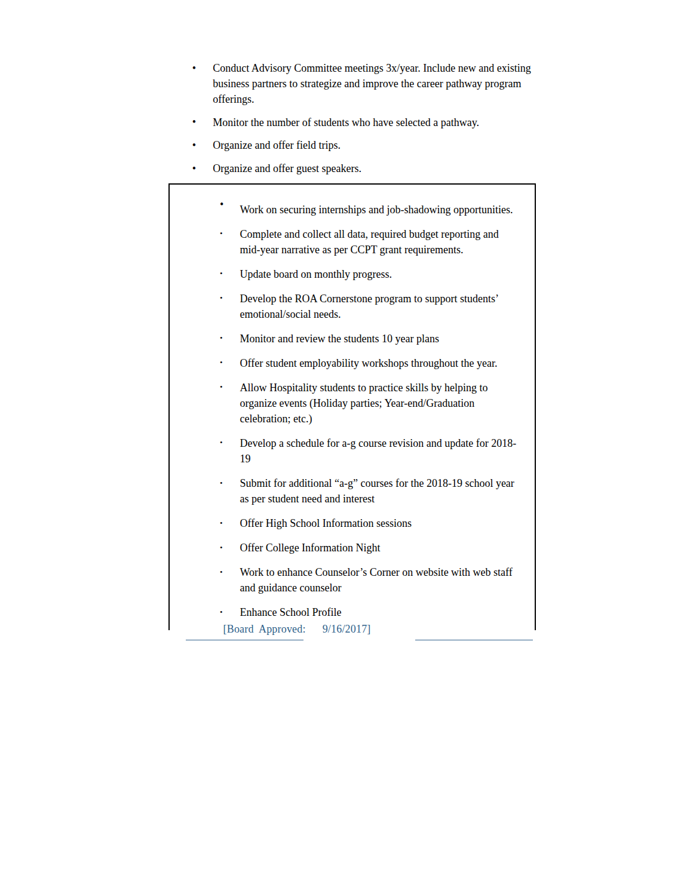Conduct Advisory Committee meetings 3x/year. Include new and existing business partners to strategize and improve the career pathway program offerings.
Monitor the number of students who have selected a pathway.
Organize and offer field trips.
Organize and offer guest speakers.
Work on securing internships and job-shadowing opportunities.
Complete and collect all data, required budget reporting and mid-year narrative as per CCPT grant requirements.
Update board on monthly progress.
Develop the ROA Cornerstone program to support students’ emotional/social needs.
Monitor and review the students 10 year plans
Offer student employability workshops throughout the year.
Allow Hospitality students to practice skills by helping to organize events (Holiday parties; Year-end/Graduation celebration; etc.)
Develop a schedule for a-g course revision and update for 2018-19
Submit for additional “a-g” courses for the 2018-19 school year as per student need and interest
Offer High School Information sessions
Offer College Information Night
Work to enhance Counselor’s Corner on website with web staff and guidance counselor
Enhance School Profile
[Board Approved: 9/16/2017]